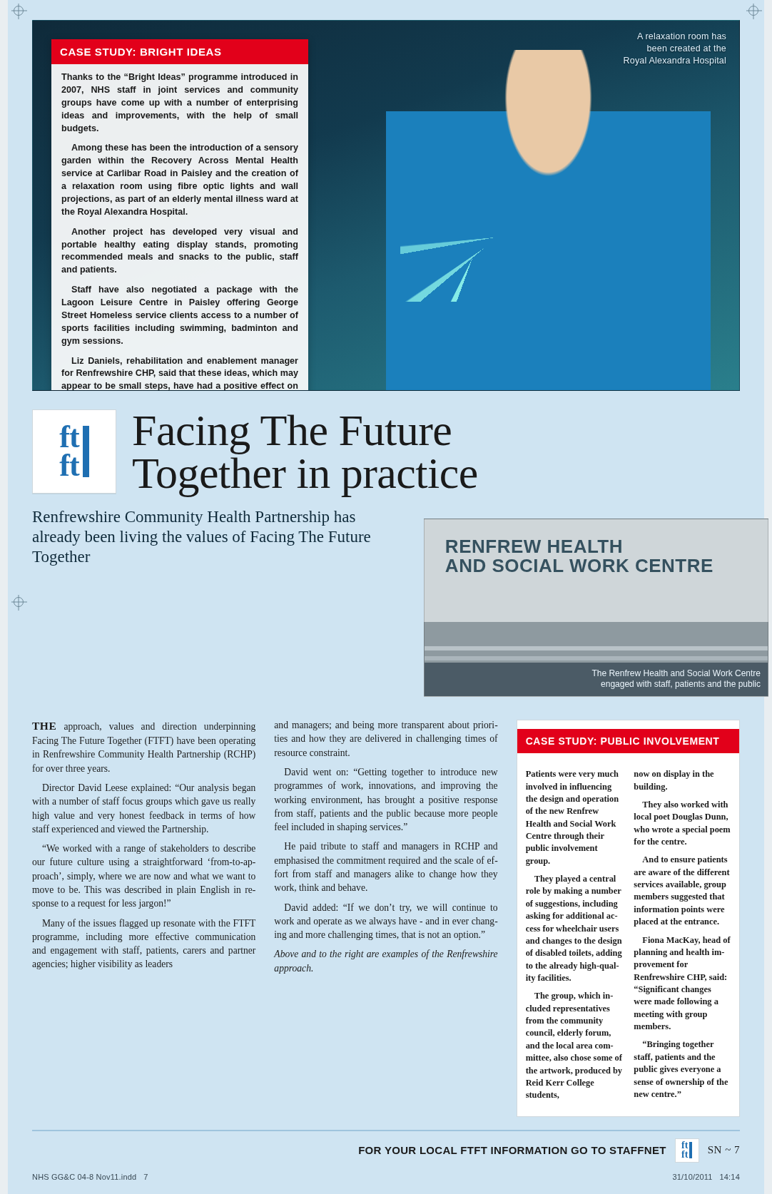A relaxation room has
been created at the
Royal Alexandra Hospital
Case study: Bright ideas
Thanks to the “Bright Ideas” programme introduced in 2007, NHS staff in joint services and community groups have come up with a number of enterprising ideas and improvements, with the help of small budgets.
Among these has been the introduction of a sensory garden within the Recovery Across Mental Health service at Carlibar Road in Paisley and the creation of a relaxation room using fibre optic lights and wall projections, as part of an elderly mental illness ward at the Royal Alexandra Hospital.
Another project has developed very visual and portable healthy eating display stands, promoting recommended meals and snacks to the public, staff and patients.
Staff have also negotiated a package with the Lagoon Leisure Centre in Paisley offering George Street Homeless service clients access to a number of sports facilities including swimming, badminton and gym sessions.
Liz Daniels, rehabilitation and enablement manager for Renfrewshire CHP, said that these ideas, which may appear to be small steps, have had a positive effect on staff and quality of care for patients: “Feedback has shown that staff felt empowered by having access to a small budget and being able to make choices to use it to improve service delivery which has led to enhanced care for patients and also important health messages for staff and the public.”
ft
ft
Facing The Future
Together in practice
Renfrewshire Community Health Partnership has already been living the values of Facing The Future Together
Renfrew Health
and Social Work Centre
The Renfrew Health and Social Work Centre
engaged with staff, patients and the public
THE approach, values and direction underpinning Facing The Future Together (FTFT) have been operating in Renfrewshire Community Health Partnership (RCHP) for over three years.
Director David Leese explained: “Our analysis began with a number of staff focus groups which gave us really high value and very honest feedback in terms of how staff experienced and viewed the Partnership.
“We worked with a range of stakeholders to describe our future culture using a straightforward ‘from-to-approach’, simply, where we are now and what we want to move to be. This was described in plain English in response to a request for less jargon!”
Many of the issues flagged up resonate with the FTFT programme, including more effective communication and engagement with staff, patients, carers and partner agencies; higher visibility as leaders
and managers; and being more transparent about priorities and how they are delivered in challenging times of resource constraint.
David went on: “Getting together to introduce new programmes of work, innovations, and improving the working environment, has brought a positive response from staff, patients and the public because more people feel included in shaping services.”
He paid tribute to staff and managers in RCHP and emphasised the commitment required and the scale of effort from staff and managers alike to change how they work, think and behave.
David added: “If we don’t try, we will continue to work and operate as we always have - and in ever changing and more challenging times, that is not an option.”
Above and to the right are examples of the Renfrewshire approach.
Case study: Public involvement
Patients were very much involved in influencing the design and operation of the new Renfrew Health and Social Work Centre through their public involvement group.
They played a central role by making a number of suggestions, including asking for additional access for wheelchair users and changes to the design of disabled toilets, adding to the already high-quality facilities.
The group, which included representatives from the community council, elderly forum, and the local area committee, also chose some of the artwork, produced by Reid Kerr College students,
now on display in the building.
They also worked with local poet Douglas Dunn, who wrote a special poem for the centre.
And to ensure patients are aware of the different services available, group members suggested that information points were placed at the entrance.
Fiona MacKay, head of planning and health improvement for Renfrewshire CHP, said: “Significant changes were made following a meeting with group members.
“Bringing together staff, patients and the public gives everyone a sense of ownership of the new centre.”
For your local FTFT information go to Staffnet
ft
ft
SN ~ 7
NHS GG&C 04-8 Nov11.indd 7 31/10/2011 14:14